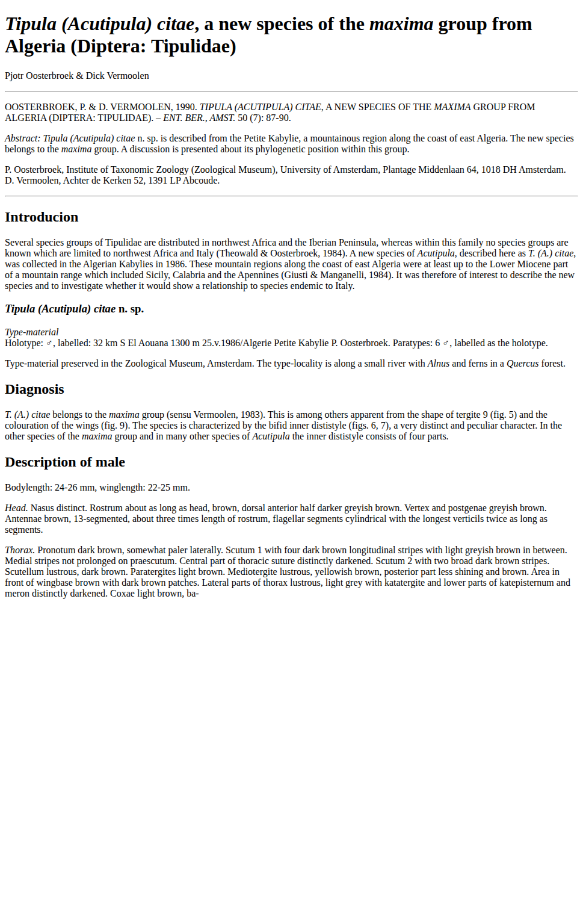Tipula (Acutipula) citae, a new species of the maxima group from Algeria (Diptera: Tipulidae)
Pjotr Oosterbroek & Dick Vermoolen
OOSTERBROEK, P. & D. VERMOOLEN, 1990. TIPULA (ACUTIPULA) CITAE, A NEW SPECIES OF THE MAXIMA GROUP FROM ALGERIA (DIPTERA: TIPULIDAE). – ENT. BER., AMST. 50 (7): 87-90.
Abstract: Tipula (Acutipula) citae n. sp. is described from the Petite Kabylie, a mountainous region along the coast of east Algeria. The new species belongs to the maxima group. A discussion is presented about its phylogenetic position within this group.
P. Oosterbroek, Institute of Taxonomic Zoology (Zoological Museum), University of Amsterdam, Plantage Middenlaan 64, 1018 DH Amsterdam.
D. Vermoolen, Achter de Kerken 52, 1391 LP Abcoude.
Introducion
Several species groups of Tipulidae are distributed in northwest Africa and the Iberian Peninsula, whereas within this family no species groups are known which are limited to northwest Africa and Italy (Theowald & Oosterbroek, 1984). A new species of Acutipula, described here as T. (A.) citae, was collected in the Algerian Kabylies in 1986. These mountain regions along the coast of east Algeria were at least up to the Lower Miocene part of a mountain range which included Sicily, Calabria and the Apennines (Giusti & Manganelli, 1984). It was therefore of interest to describe the new species and to investigate whether it would show a relationship to species endemic to Italy.
Tipula (Acutipula) citae n. sp.
Type-material
Holotype: ♂, labelled: 32 km S El Aouana 1300 m 25.v.1986/Algerie Petite Kabylie P. Oosterbroek. Paratypes: 6 ♂, labelled as the holotype.
Type-material preserved in the Zoological Museum, Amsterdam. The type-locality is along a small river with Alnus and ferns in a Quercus forest.
Diagnosis
T. (A.) citae belongs to the maxima group (sensu Vermoolen, 1983). This is among others apparent from the shape of tergite 9 (fig. 5) and the colouration of the wings (fig. 9). The species is characterized by the bifid inner dististyle (figs. 6, 7), a very distinct and peculiar character. In the other species of the maxima group and in many other species of Acutipula the inner dististyle consists of four parts.
Description of male
Bodylength: 24-26 mm, winglength: 22-25 mm.
Head. Nasus distinct. Rostrum about as long as head, brown, dorsal anterior half darker greyish brown. Vertex and postgenae greyish brown. Antennae brown, 13-segmented, about three times length of rostrum, flagellar segments cylindrical with the longest verticils twice as long as segments.
Thorax. Pronotum dark brown, somewhat paler laterally. Scutum 1 with four dark brown longitudinal stripes with light greyish brown in between. Medial stripes not prolonged on praescutum. Central part of thoracic suture distinctly darkened. Scutum 2 with two broad dark brown stripes. Scutellum lustrous, dark brown. Paratergites light brown. Mediotergite lustrous, yellowish brown, posterior part less shining and brown. Area in front of wingbase brown with dark brown patches. Lateral parts of thorax lustrous, light grey with katatergite and lower parts of katepisternum and meron distinctly darkened. Coxae light brown, ba-